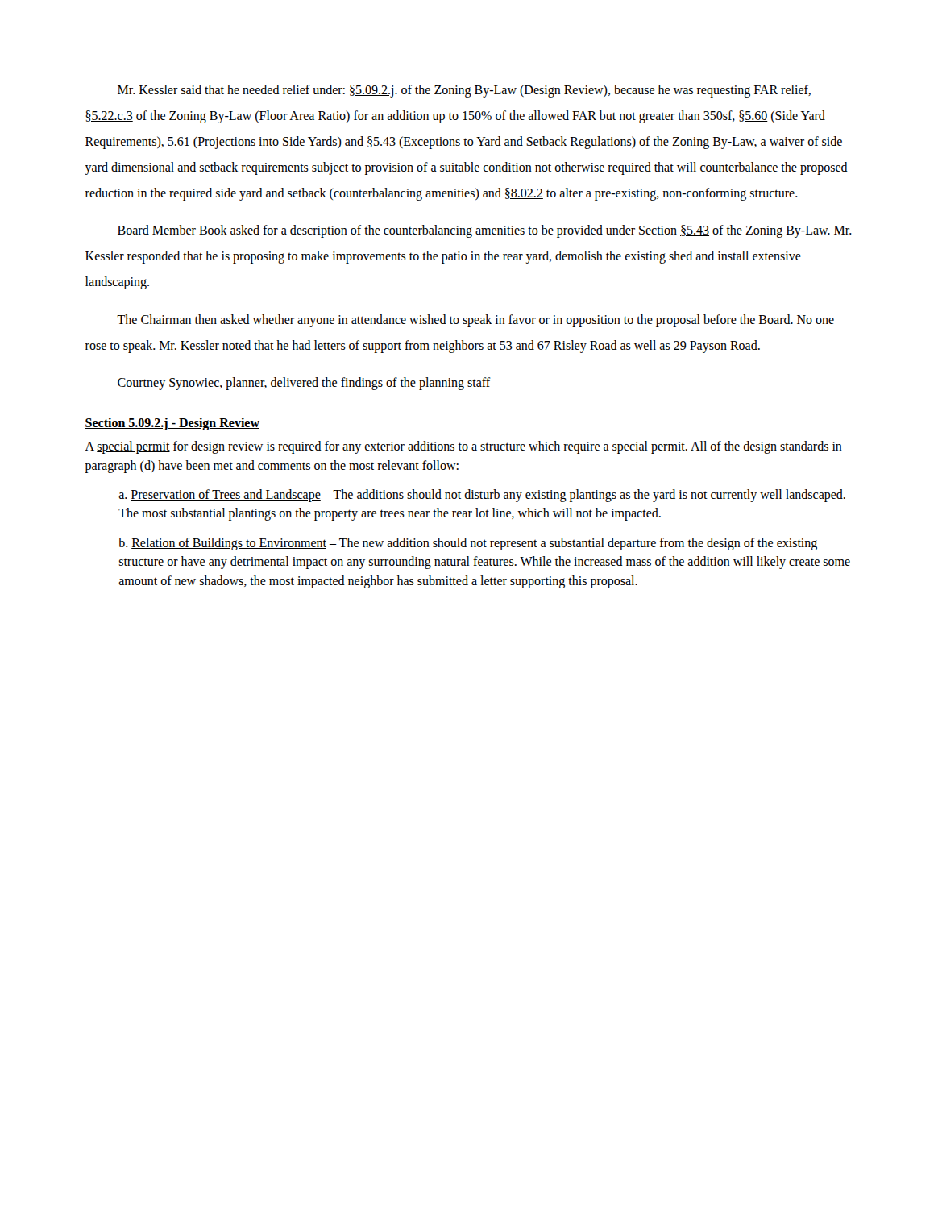Mr. Kessler said that he needed relief under: §5.09.2.j. of the Zoning By-Law (Design Review), because he was requesting FAR relief, §5.22.c.3 of the Zoning By-Law (Floor Area Ratio) for an addition up to 150% of the allowed FAR but not greater than 350sf, §5.60 (Side Yard Requirements), 5.61 (Projections into Side Yards) and §5.43 (Exceptions to Yard and Setback Regulations) of the Zoning By-Law, a waiver of side yard dimensional and setback requirements subject to provision of a suitable condition not otherwise required that will counterbalance the proposed reduction in the required side yard and setback (counterbalancing amenities) and §8.02.2 to alter a pre-existing, non-conforming structure.
Board Member Book asked for a description of the counterbalancing amenities to be provided under Section §5.43 of the Zoning By-Law. Mr. Kessler responded that he is proposing to make improvements to the patio in the rear yard, demolish the existing shed and install extensive landscaping.
The Chairman then asked whether anyone in attendance wished to speak in favor or in opposition to the proposal before the Board. No one rose to speak. Mr. Kessler noted that he had letters of support from neighbors at 53 and 67 Risley Road as well as 29 Payson Road.
Courtney Synowiec, planner, delivered the findings of the planning staff
Section 5.09.2.j - Design Review
A special permit for design review is required for any exterior additions to a structure which require a special permit. All of the design standards in paragraph (d) have been met and comments on the most relevant follow:
a. Preservation of Trees and Landscape – The additions should not disturb any existing plantings as the yard is not currently well landscaped. The most substantial plantings on the property are trees near the rear lot line, which will not be impacted.
b. Relation of Buildings to Environment – The new addition should not represent a substantial departure from the design of the existing structure or have any detrimental impact on any surrounding natural features. While the increased mass of the addition will likely create some amount of new shadows, the most impacted neighbor has submitted a letter supporting this proposal.